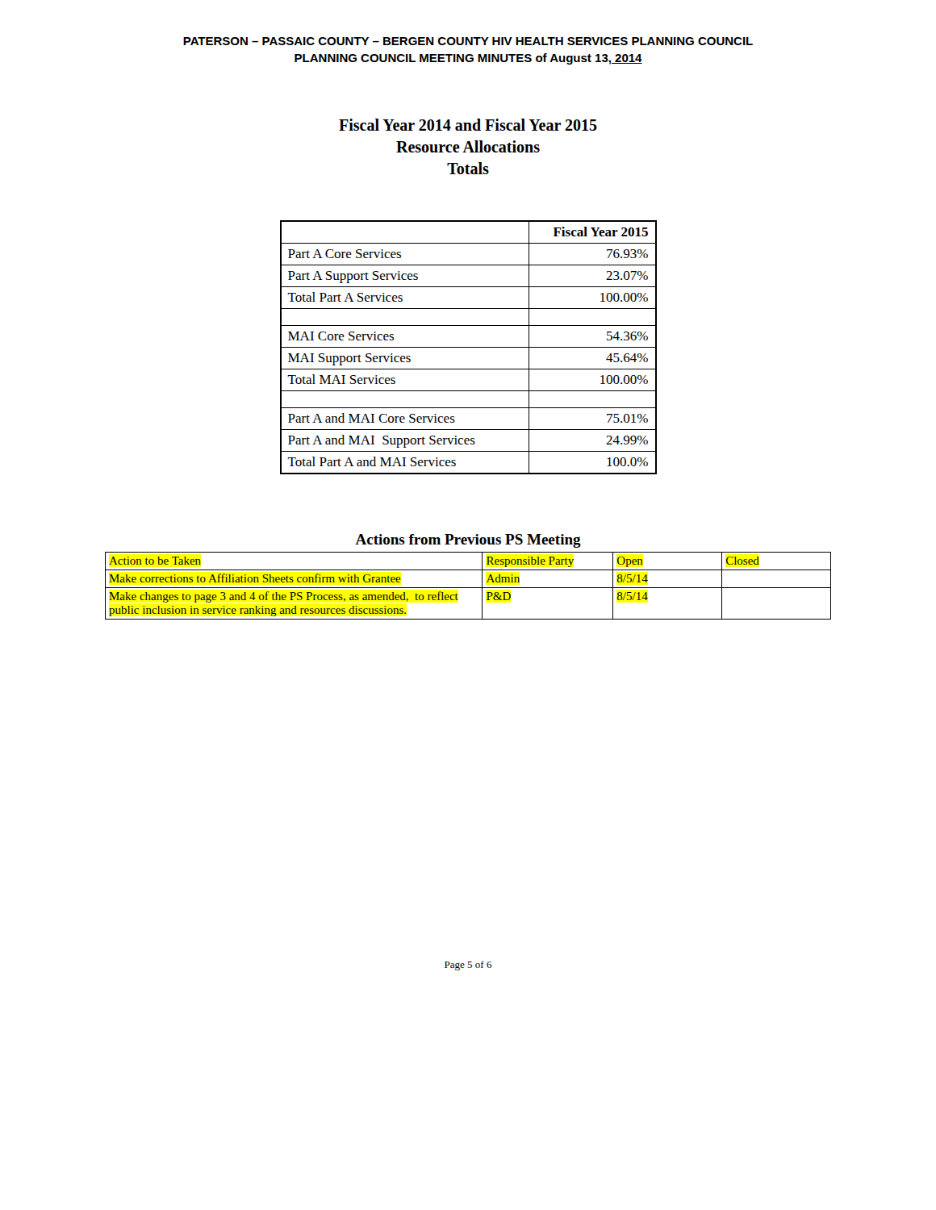PATERSON – PASSAIC COUNTY – BERGEN COUNTY HIV HEALTH SERVICES PLANNING COUNCIL
PLANNING COUNCIL MEETING MINUTES of August 13, 2014
Fiscal Year 2014 and Fiscal Year 2015
Resource Allocations
Totals
| | Fiscal Year 2015 |
| Part A Core Services | 76.93% |
| Part A Support Services | 23.07% |
| Total Part A Services | 100.00% |
| MAI Core Services | 54.36% |
| MAI Support Services | 45.64% |
| Total MAI Services | 100.00% |
| Part A and MAI Core Services | 75.01% |
| Part A and MAI Support Services | 24.99% |
| Total Part A and MAI Services | 100.0% |
Actions from Previous PS Meeting
| Action to be Taken | Responsible Party | Open | Closed |
| Make corrections to Affiliation Sheets confirm with Grantee | Admin | 8/5/14 | |
| Make changes to page 3 and 4 of the PS Process, as amended, to reflect public inclusion in service ranking and resources discussions. | P&D | 8/5/14 | |
Page 5 of 6